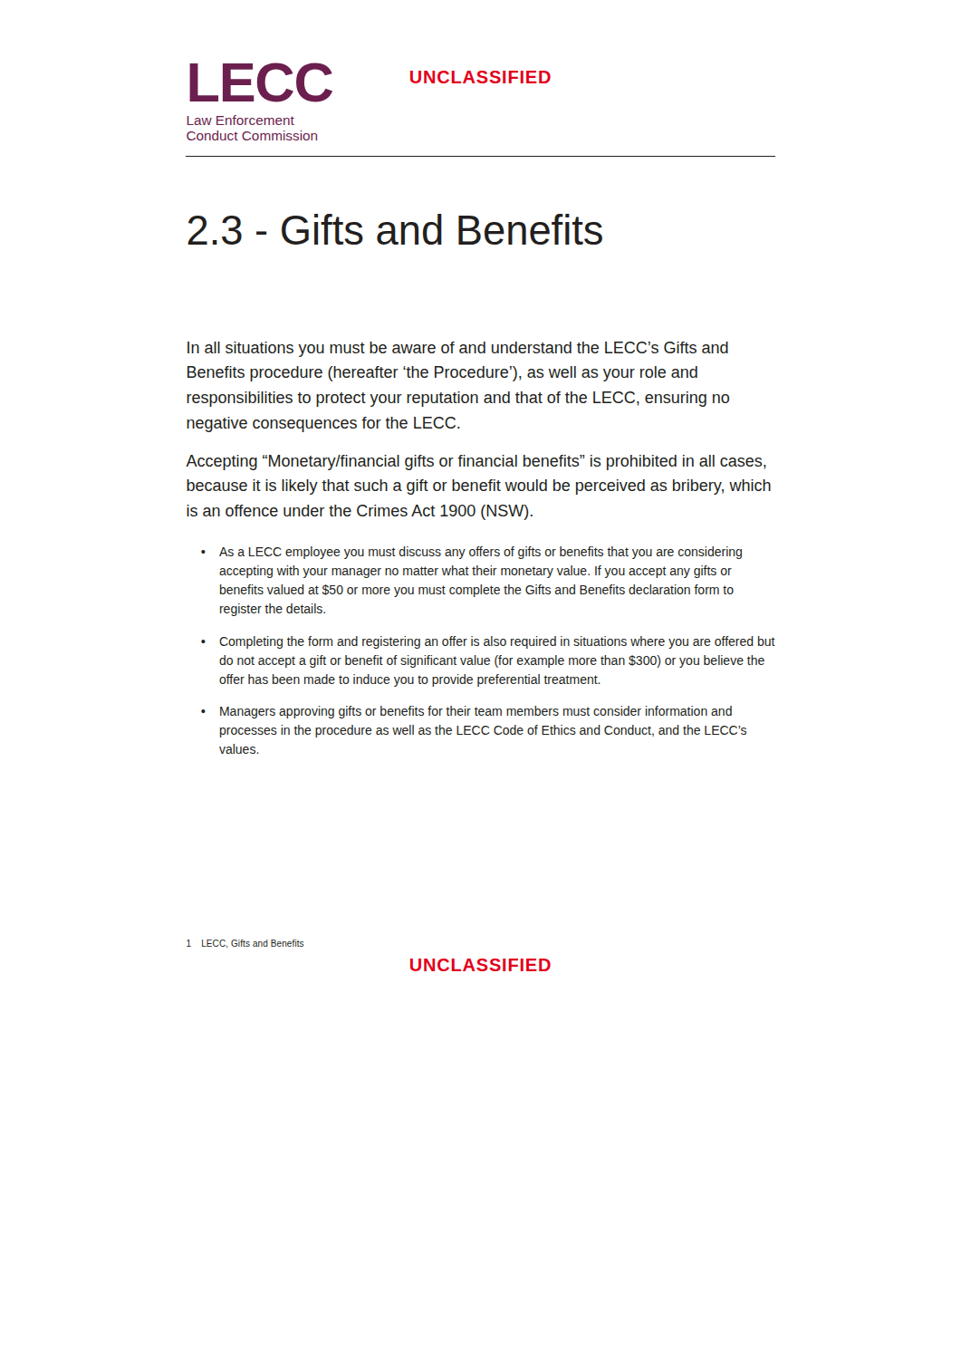UNCLASSIFIED
LECC Law Enforcement
Conduct Commission
2.3 - Gifts and Benefits
In all situations you must be aware of and understand the LECC’s Gifts and Benefits procedure (hereafter ‘the Procedure’), as well as your role and responsibilities to protect your reputation and that of the LECC, ensuring no negative consequences for the LECC.
Accepting “Monetary/financial gifts or financial benefits” is prohibited in all cases, because it is likely that such a gift or benefit would be perceived as bribery, which is an offence under the Crimes Act 1900 (NSW).
As a LECC employee you must discuss any offers of gifts or benefits that you are considering accepting with your manager no matter what their monetary value. If you accept any gifts or benefits valued at $50 or more you must complete the Gifts and Benefits declaration form to register the details.
Completing the form and registering an offer is also required in situations where you are offered but do not accept a gift or benefit of significant value (for example more than $300) or you believe the offer has been made to induce you to provide preferential treatment.
Managers approving gifts or benefits for their team members must consider information and processes in the procedure as well as the LECC Code of Ethics and Conduct, and the LECC’s values.
1 LECC, Gifts and Benefits
UNCLASSIFIED